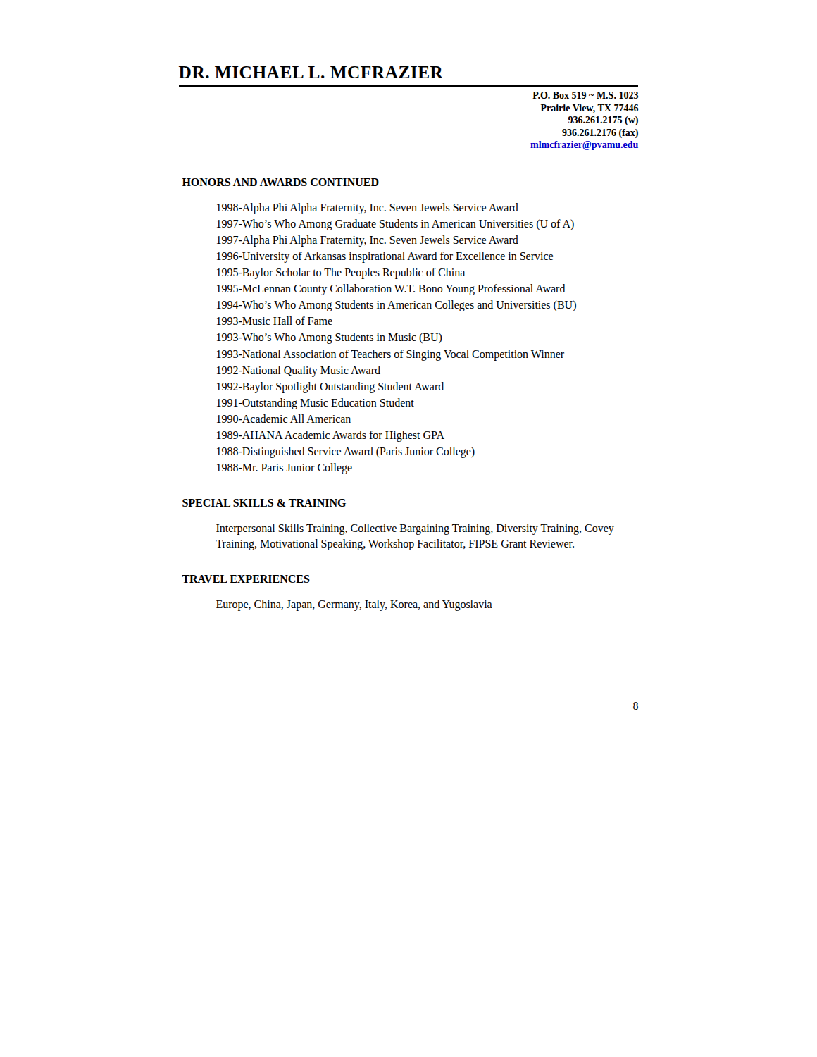DR. MICHAEL L. MCFRAZIER
P.O. Box 519 ~ M.S. 1023
Prairie View, TX 77446
936.261.2175 (w)
936.261.2176 (fax)
mlmcfrazier@pvamu.edu
HONORS AND AWARDS CONTINUED
1998-Alpha Phi Alpha Fraternity, Inc. Seven Jewels Service Award
1997-Who’s Who Among Graduate Students in American Universities (U of A)
1997-Alpha Phi Alpha Fraternity, Inc. Seven Jewels Service Award
1996-University of Arkansas inspirational Award for Excellence in Service
1995-Baylor Scholar to The Peoples Republic of China
1995-McLennan County Collaboration W.T. Bono Young Professional Award
1994-Who’s Who Among Students in American Colleges and Universities (BU)
1993-Music Hall of Fame
1993-Who’s Who Among Students in Music (BU)
1993-National Association of Teachers of Singing Vocal Competition Winner
1992-National Quality Music Award
1992-Baylor Spotlight Outstanding Student Award
1991-Outstanding Music Education Student
1990-Academic All American
1989-AHANA Academic Awards for Highest GPA
1988-Distinguished Service Award (Paris Junior College)
1988-Mr. Paris Junior College
SPECIAL SKILLS & TRAINING
Interpersonal Skills Training, Collective Bargaining Training, Diversity Training, Covey Training, Motivational Speaking, Workshop Facilitator, FIPSE Grant Reviewer.
TRAVEL EXPERIENCES
Europe, China, Japan, Germany, Italy, Korea, and Yugoslavia
8